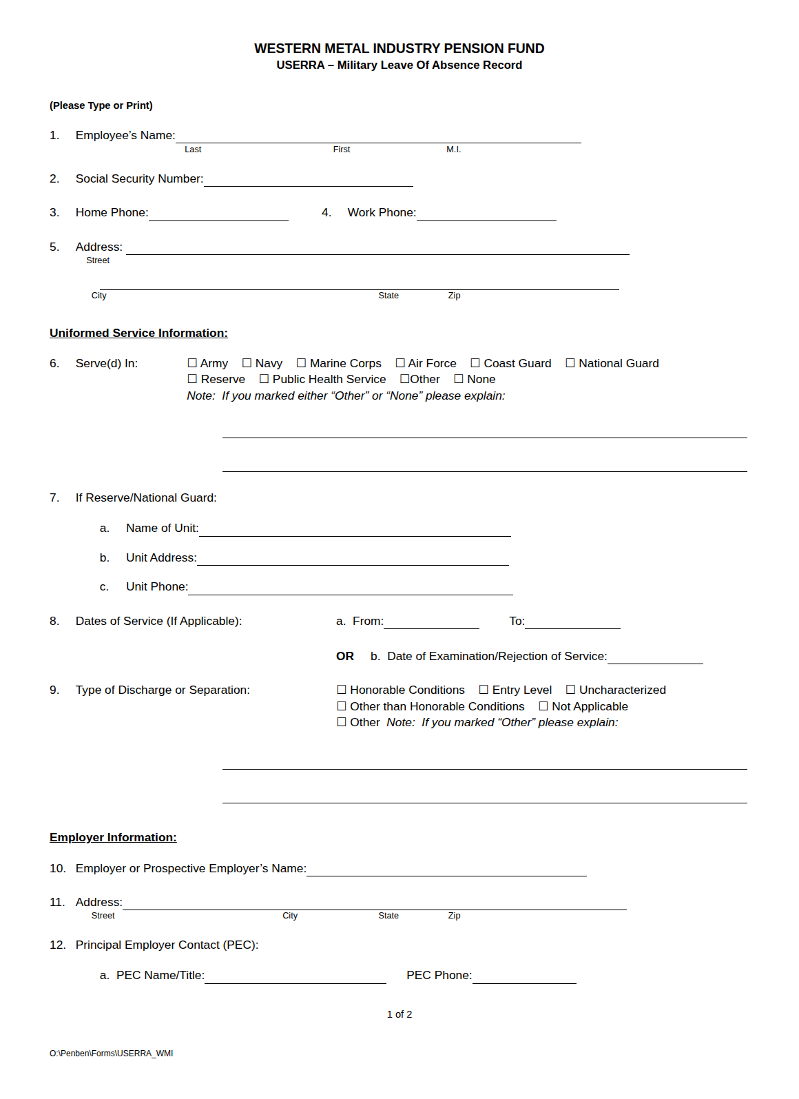WESTERN METAL INDUSTRY PENSION FUND
USERRA – Military Leave Of Absence Record
(Please Type or Print)
1. Employee’s Name:
Last First M.I.
2. Social Security Number:
3. Home Phone: 4. Work Phone:
5. Address:
Street
City State Zip
Uniformed Service Information:
| 6. Serve(d) In: | ☐ Army ☐ Navy ☐ Marine Corps ☐ Air Force ☐ Coast Guard ☐ National Guard ☐ Reserve ☐ Public Health Service ☐ Other ☐ None Note: If you marked either “Other” or “None” please explain: |
7. If Reserve/National Guard:
a. Name of Unit:
b. Unit Address:
c. Unit Phone:
| 8. Dates of Service (If Applicable): | a. From: To: |
| | OR b. Date of Examination/Rejection of Service: |
| 9. Type of Discharge or Separation: | ☐ Honorable Conditions ☐ Entry Level ☐ Uncharacterized ☐ Other than Honorable Conditions ☐ Not Applicable ☐ Other Note: If you marked “Other” please explain: |
Employer Information:
10. Employer or Prospective Employer’s Name:
11. Address:
Street City State Zip
12. Principal Employer Contact (PEC):
a. PEC Name/Title: PEC Phone:
1 of 2
O:\Penben\Forms\USERRA_WMI